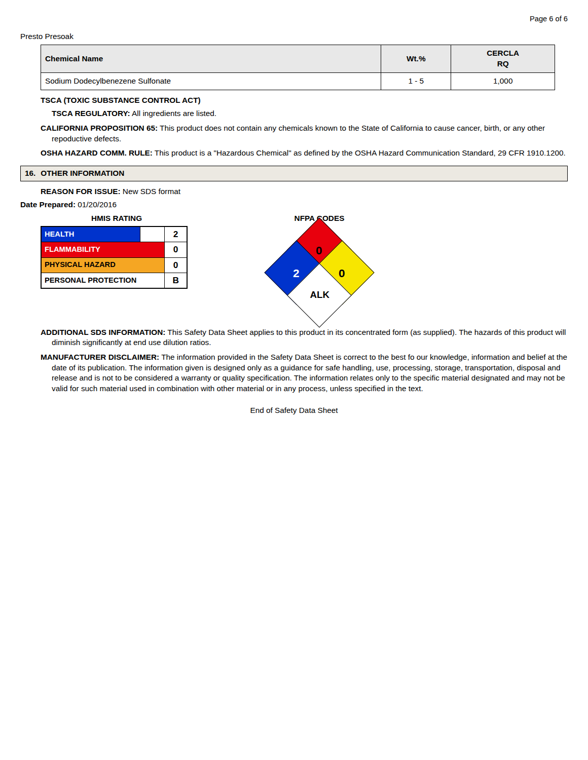Page 6 of 6
Presto Presoak
| Chemical Name | Wt.% | CERCLA RQ |
| --- | --- | --- |
| Sodium Dodecylbenezene Sulfonate | 1 - 5 | 1,000 |
TSCA (TOXIC SUBSTANCE CONTROL ACT)
TSCA REGULATORY: All ingredients are listed.
CALIFORNIA PROPOSITION 65: This product does not contain any chemicals known to the State of California to cause cancer, birth, or any other repoductive defects.
OSHA HAZARD COMM. RULE: This product is a "Hazardous Chemical" as defined by the OSHA Hazard Communication Standard, 29 CFR 1910.1200.
16. OTHER INFORMATION
REASON FOR ISSUE: New SDS format
Date Prepared: 01/20/2016
HMIS RATING
| HEALTH | | 2 |
| FLAMMABILITY | 0 |
| PHYSICAL HAZARD | 0 |
| PERSONAL PROTECTION | B |
NFPA CODES
0
2
0
ALK
ADDITIONAL SDS INFORMATION: This Safety Data Sheet applies to this product in its concentrated form (as supplied). The hazards of this product will diminish significantly at end use dilution ratios.
MANUFACTURER DISCLAIMER: The information provided in the Safety Data Sheet is correct to the best fo our knowledge, information and belief at the date of its publication. The information given is designed only as a guidance for safe handling, use, processing, storage, transportation, disposal and release and is not to be considered a warranty or quality specification. The information relates only to the specific material designated and may not be valid for such material used in combination with other material or in any process, unless specified in the text.
End of Safety Data Sheet